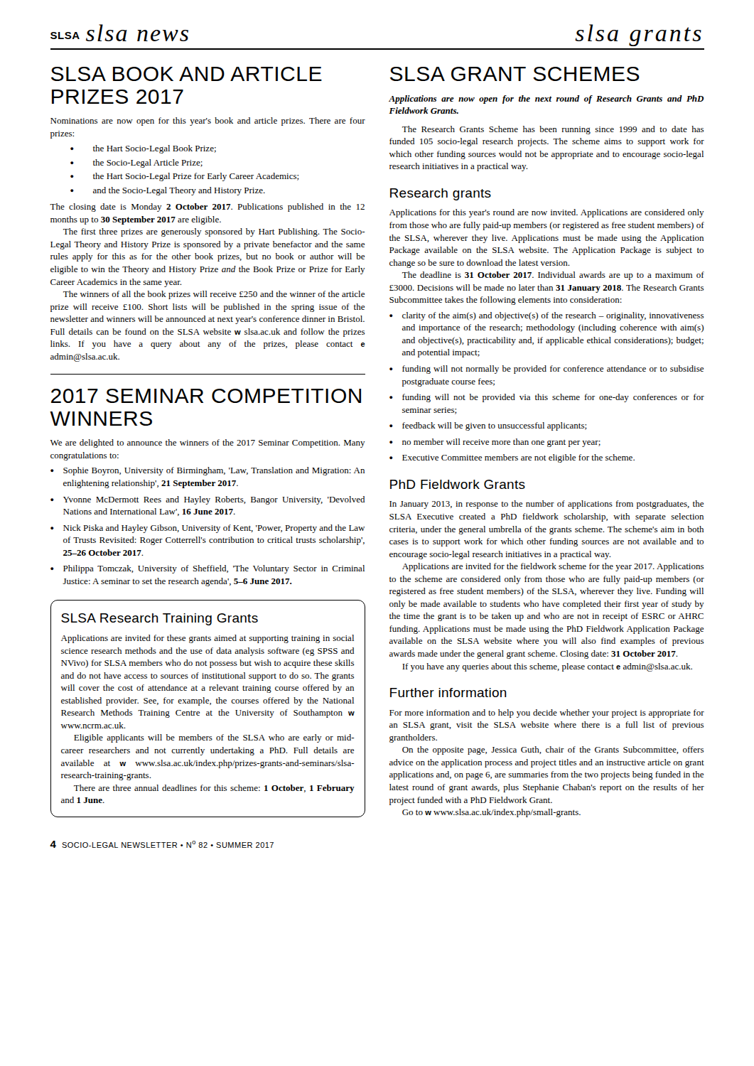SLSA slsa news
slsa grants
SLSA BOOK AND ARTICLE PRIZES 2017
Nominations are now open for this year's book and article prizes. There are four prizes:
the Hart Socio-Legal Book Prize;
the Socio-Legal Article Prize;
the Hart Socio-Legal Prize for Early Career Academics;
and the Socio-Legal Theory and History Prize.
The closing date is Monday 2 October 2017. Publications published in the 12 months up to 30 September 2017 are eligible.
The first three prizes are generously sponsored by Hart Publishing. The Socio-Legal Theory and History Prize is sponsored by a private benefactor and the same rules apply for this as for the other book prizes, but no book or author will be eligible to win the Theory and History Prize and the Book Prize or Prize for Early Career Academics in the same year.
The winners of all the book prizes will receive £250 and the winner of the article prize will receive £100. Short lists will be published in the spring issue of the newsletter and winners will be announced at next year's conference dinner in Bristol. Full details can be found on the SLSA website w slsa.ac.uk and follow the prizes links. If you have a query about any of the prizes, please contact e admin@slsa.ac.uk.
2017 SEMINAR COMPETITION WINNERS
We are delighted to announce the winners of the 2017 Seminar Competition. Many congratulations to:
Sophie Boyron, University of Birmingham, 'Law, Translation and Migration: An enlightening relationship', 21 September 2017.
Yvonne McDermott Rees and Hayley Roberts, Bangor University, 'Devolved Nations and International Law', 16 June 2017.
Nick Piska and Hayley Gibson, University of Kent, 'Power, Property and the Law of Trusts Revisited: Roger Cotterrell's contribution to critical trusts scholarship', 25–26 October 2017.
Philippa Tomczak, University of Sheffield, 'The Voluntary Sector in Criminal Justice: A seminar to set the research agenda', 5–6 June 2017.
SLSA Research Training Grants
Applications are invited for these grants aimed at supporting training in social science research methods and the use of data analysis software (eg SPSS and NVivo) for SLSA members who do not possess but wish to acquire these skills and do not have access to sources of institutional support to do so. The grants will cover the cost of attendance at a relevant training course offered by an established provider. See, for example, the courses offered by the National Research Methods Training Centre at the University of Southampton w www.ncrm.ac.uk.
Eligible applicants will be members of the SLSA who are early or mid-career researchers and not currently undertaking a PhD. Full details are available at w www.slsa.ac.uk/index.php/prizes-grants-and-seminars/slsa-research-training-grants.
There are three annual deadlines for this scheme: 1 October, 1 February and 1 June.
SLSA GRANT SCHEMES
Applications are now open for the next round of Research Grants and PhD Fieldwork Grants.
The Research Grants Scheme has been running since 1999 and to date has funded 105 socio-legal research projects. The scheme aims to support work for which other funding sources would not be appropriate and to encourage socio-legal research initiatives in a practical way.
Research grants
Applications for this year's round are now invited. Applications are considered only from those who are fully paid-up members (or registered as free student members) of the SLSA, wherever they live. Applications must be made using the Application Package available on the SLSA website. The Application Package is subject to change so be sure to download the latest version.
The deadline is 31 October 2017. Individual awards are up to a maximum of £3000. Decisions will be made no later than 31 January 2018. The Research Grants Subcommittee takes the following elements into consideration:
clarity of the aim(s) and objective(s) of the research – originality, innovativeness and importance of the research; methodology (including coherence with aim(s) and objective(s), practicability and, if applicable ethical considerations); budget; and potential impact;
funding will not normally be provided for conference attendance or to subsidise postgraduate course fees;
funding will not be provided via this scheme for one-day conferences or for seminar series;
feedback will be given to unsuccessful applicants;
no member will receive more than one grant per year;
Executive Committee members are not eligible for the scheme.
PhD Fieldwork Grants
In January 2013, in response to the number of applications from postgraduates, the SLSA Executive created a PhD fieldwork scholarship, with separate selection criteria, under the general umbrella of the grants scheme. The scheme's aim in both cases is to support work for which other funding sources are not available and to encourage socio-legal research initiatives in a practical way.
Applications are invited for the fieldwork scheme for the year 2017. Applications to the scheme are considered only from those who are fully paid-up members (or registered as free student members) of the SLSA, wherever they live. Funding will only be made available to students who have completed their first year of study by the time the grant is to be taken up and who are not in receipt of ESRC or AHRC funding. Applications must be made using the PhD Fieldwork Application Package available on the SLSA website where you will also find examples of previous awards made under the general grant scheme. Closing date: 31 October 2017.
If you have any queries about this scheme, please contact e admin@slsa.ac.uk.
Further information
For more information and to help you decide whether your project is appropriate for an SLSA grant, visit the SLSA website where there is a full list of previous grantholders.
On the opposite page, Jessica Guth, chair of the Grants Subcommittee, offers advice on the application process and project titles and an instructive article on grant applications and, on page 6, are summaries from the two projects being funded in the latest round of grant awards, plus Stephanie Chaban's report on the results of her project funded with a PhD Fieldwork Grant.
Go to w www.slsa.ac.uk/index.php/small-grants.
4 SOCIO-LEGAL NEWSLETTER • No 82 • SUMMER 2017